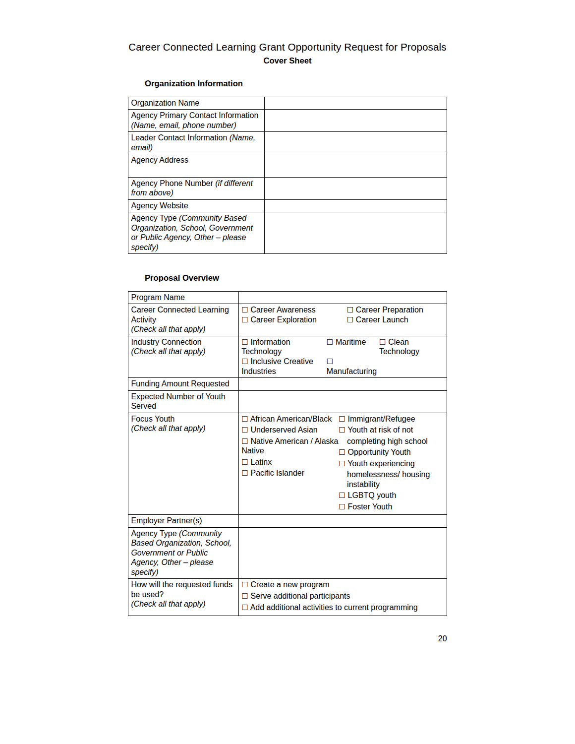Career Connected Learning Grant Opportunity Request for Proposals
Cover Sheet
Organization Information
| Organization Name | |
| Agency Primary Contact Information (Name, email, phone number) | |
| Leader Contact Information (Name, email) | |
| Agency Address | |
| Agency Phone Number (if different from above) | |
| Agency Website | |
| Agency Type (Community Based Organization, School, Government or Public Agency, Other – please specify) | |
Proposal Overview
| Program Name | |
| Career Connected Learning Activity (Check all that apply) | ☐ Career Awareness ☐ Career Preparation ☐ Career Exploration ☐ Career Launch |
| Industry Connection (Check all that apply) | ☐ Information Technology ☐ Maritime ☐ Clean Technology ☐ Inclusive Creative Industries ☐ Manufacturing |
| Funding Amount Requested | |
| Expected Number of Youth Served | |
| Focus Youth (Check all that apply) | ☐ African American/Black ☐ Underserved Asian ☐ Native American / Alaska Native ☐ Latinx ☐ Pacific Islander ☐ Immigrant/Refugee ☐ Youth at risk of not completing high school ☐ Opportunity Youth ☐ Youth experiencing homelessness/ housing instability ☐ LGBTQ youth ☐ Foster Youth |
| Employer Partner(s) | |
| Agency Type (Community Based Organization, School, Government or Public Agency, Other – please specify) | |
| How will the requested funds be used? (Check all that apply) | ☐ Create a new program ☐ Serve additional participants ☐ Add additional activities to current programming |
20